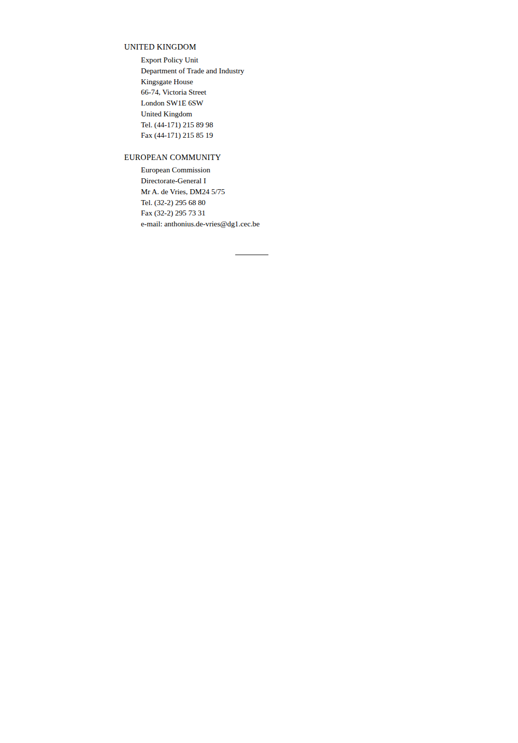UNITED KINGDOM
Export Policy Unit
Department of Trade and Industry
Kingsgate House
66-74, Victoria Street
London SW1E 6SW
United Kingdom
Tel. (44-171) 215 89 98
Fax (44-171) 215 85 19
EUROPEAN COMMUNITY
European Commission
Directorate-General I
Mr A. de Vries, DM24 5/75
Tel. (32-2) 295 68 80
Fax (32-2) 295 73 31
e-mail: anthonius.de-vries@dg1.cec.be